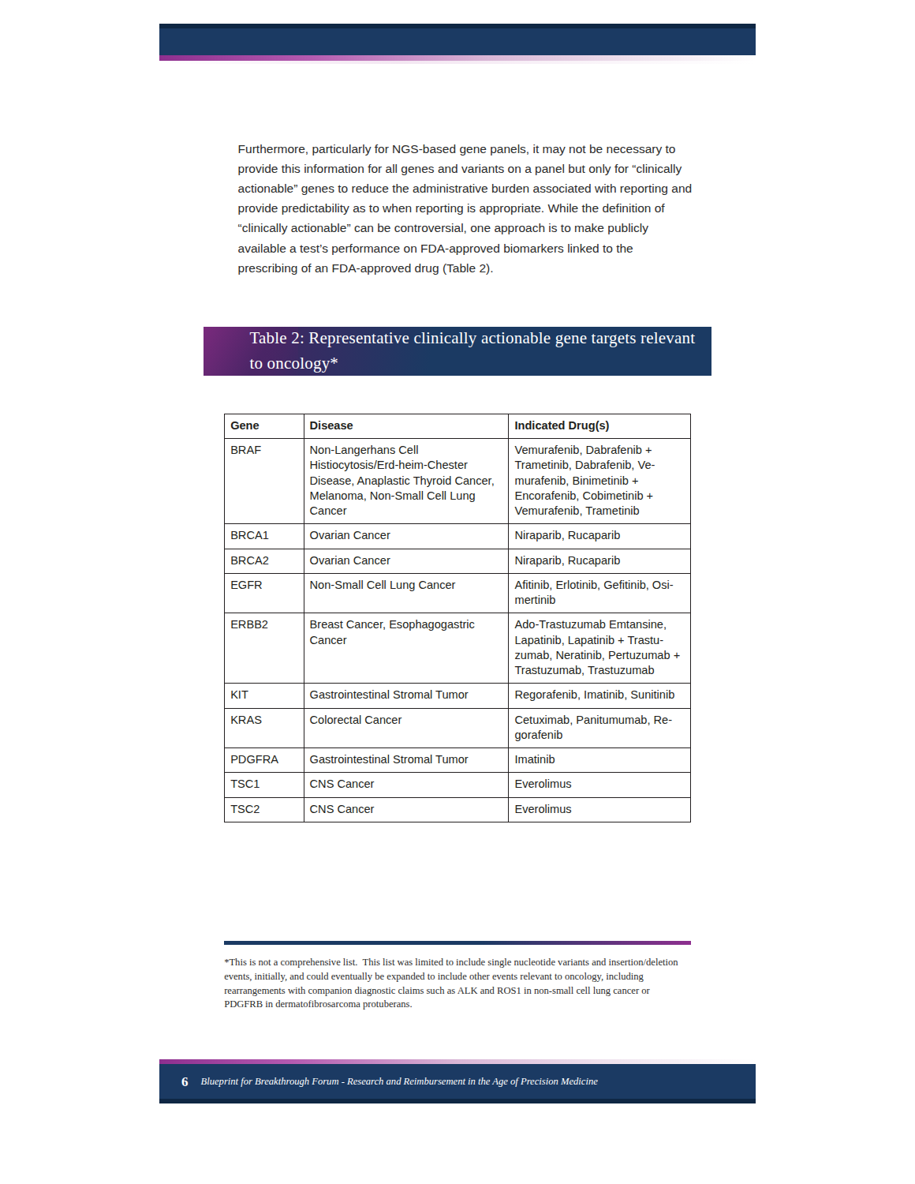Furthermore, particularly for NGS-based gene panels, it may not be necessary to provide this information for all genes and variants on a panel but only for “clinically actionable” genes to reduce the administrative burden associated with reporting and provide predictability as to when reporting is appropriate. While the definition of “clinically actionable” can be controversial, one approach is to make publicly available a test’s performance on FDA-approved biomarkers linked to the prescribing of an FDA-approved drug (Table 2).
Table 2: Representative clinically actionable gene targets relevant to oncology*
| Gene | Disease | Indicated Drug(s) |
| --- | --- | --- |
| BRAF | Non-Langerhans Cell Histiocytosis/Erd-heim-Chester Disease, Anaplastic Thyroid Cancer, Melanoma, Non-Small Cell Lung Cancer | Vemurafenib, Dabrafenib + Trametinib, Dabrafenib, Ve-murafenib, Binimetinib + Encorafenib, Cobimetinib + Vemurafenib, Trametinib |
| BRCA1 | Ovarian Cancer | Niraparib, Rucaparib |
| BRCA2 | Ovarian Cancer | Niraparib, Rucaparib |
| EGFR | Non-Small Cell Lung Cancer | Afitinib, Erlotinib, Gefitinib, Osi-mertinib |
| ERBB2 | Breast Cancer, Esophagogastric Cancer | Ado-Trastuzumab Emtansine, Lapatinib, Lapatinib + Trastu-zumab, Neratinib, Pertuzumab + Trastuzumab, Trastuzumab |
| KIT | Gastrointestinal Stromal Tumor | Regorafenib, Imatinib, Sunitinib |
| KRAS | Colorectal Cancer | Cetuximab, Panitumumab, Re-gorafenib |
| PDGFRA | Gastrointestinal Stromal Tumor | Imatinib |
| TSC1 | CNS Cancer | Everolimus |
| TSC2 | CNS Cancer | Everolimus |
*This is not a comprehensive list. This list was limited to include single nucleotide variants and insertion/deletion events, initially, and could eventually be expanded to include other events relevant to oncology, including rearrangements with companion diagnostic claims such as ALK and ROS1 in non-small cell lung cancer or PDGFRB in dermatofibrosarcoma protuberans.
6 Blueprint for Breakthrough Forum - Research and Reimbursement in the Age of Precision Medicine